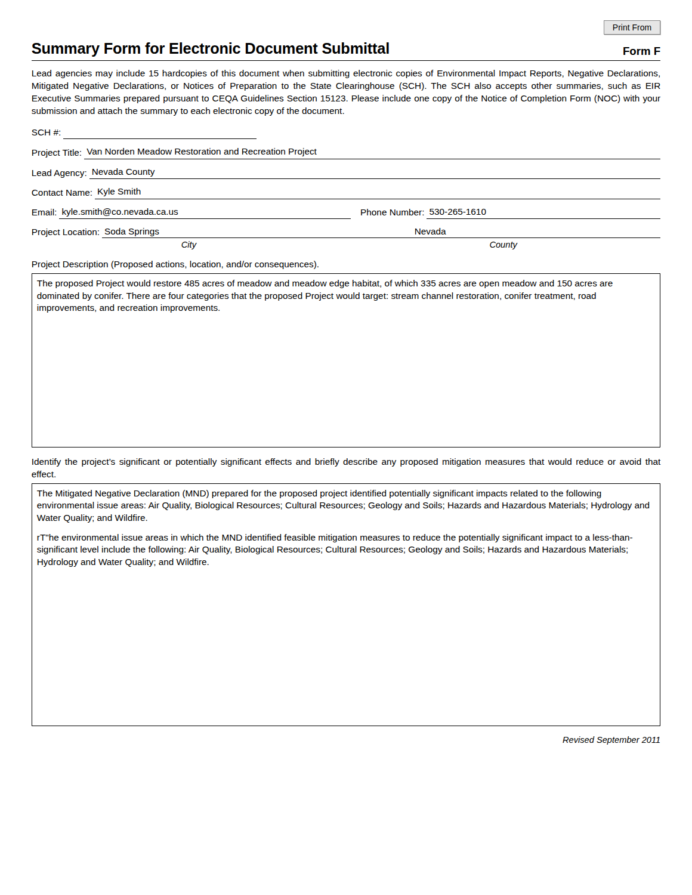Print From
Summary Form for Electronic Document Submittal
Form F
Lead agencies may include 15 hardcopies of this document when submitting electronic copies of Environmental Impact Reports, Negative Declarations, Mitigated Negative Declarations, or Notices of Preparation to the State Clearinghouse (SCH). The SCH also accepts other summaries, such as EIR Executive Summaries prepared pursuant to CEQA Guidelines Section 15123. Please include one copy of the Notice of Completion Form (NOC) with your submission and attach the summary to each electronic copy of the document.
SCH #:
Project Title: Van Norden Meadow Restoration and Recreation Project
Lead Agency: Nevada County
Contact Name: Kyle Smith
Email: kyle.smith@co.nevada.ca.us Phone Number: 530-265-1610
Project Location: Soda Springs Nevada
City
County
Project Description (Proposed actions, location, and/or consequences).
The proposed Project would restore 485 acres of meadow and meadow edge habitat, of which 335 acres are open meadow and 150 acres are dominated by conifer. There are four categories that the proposed Project would target: stream channel restoration, conifer treatment, road improvements, and recreation improvements.
Identify the project’s significant or potentially significant effects and briefly describe any proposed mitigation measures that would reduce or avoid that effect.
The Mitigated Negative Declaration (MND) prepared for the proposed project identified potentially significant impacts related to the following environmental issue areas: Air Quality, Biological Resources; Cultural Resources; Geology and Soils; Hazards and Hazardous Materials; Hydrology and Water Quality; and Wildfire.
rT"he environmental issue areas in which the MND identified feasible mitigation measures to reduce the potentially significant impact to a less-than-significant level include the following: Air Quality, Biological Resources; Cultural Resources; Geology and Soils; Hazards and Hazardous Materials; Hydrology and Water Quality; and Wildfire.
Revised September 2011